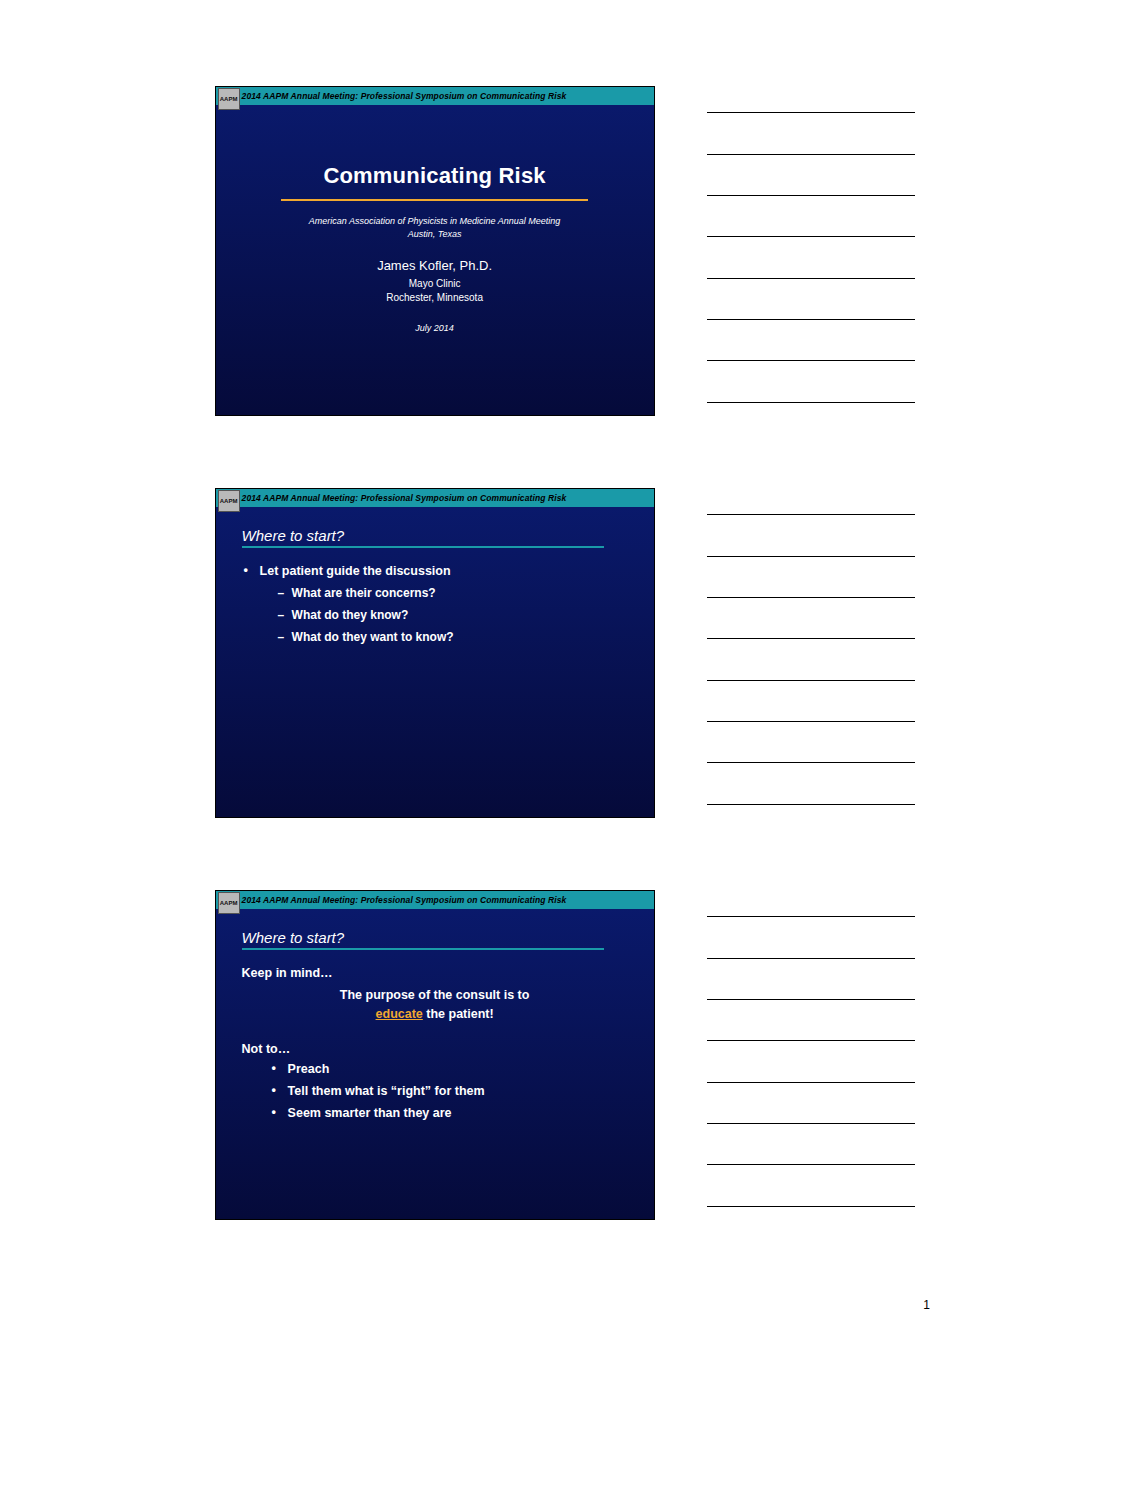AAPM
2014 AAPM Annual Meeting: Professional Symposium on Communicating Risk
Communicating Risk
American Association of Physicists in Medicine Annual Meeting
Austin, Texas
James Kofler, Ph.D.
Mayo Clinic
Rochester, Minnesota
July 2014
AAPM
2014 AAPM Annual Meeting: Professional Symposium on Communicating Risk
Where to start?
Let patient guide the discussion
What are their concerns?
What do they know?
What do they want to know?
AAPM
2014 AAPM Annual Meeting: Professional Symposium on Communicating Risk
Where to start?
Keep in mind…
The purpose of the consult is to
educate the patient!
Not to…
Preach
Tell them what is “right” for them
Seem smarter than they are
1